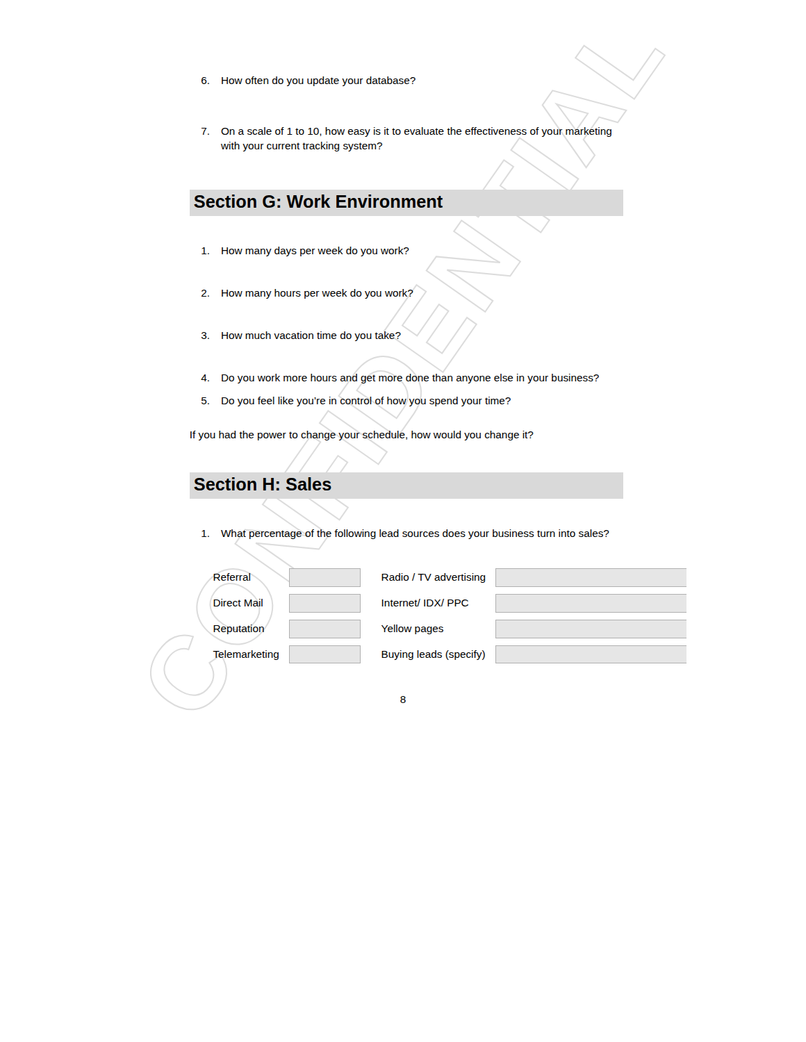CONFIDENTIAL
How often do you update your database?
On a scale of 1 to 10, how easy is it to evaluate the effectiveness of your marketing with your current tracking system?
Section G: Work Environment
How many days per week do you work?
How many hours per week do you work?
How much vacation time do you take?
Do you work more hours and get more done than anyone else in your business?
Do you feel like you’re in control of how you spend your time?
If you had the power to change your schedule, how would you change it?
Section H: Sales
What percentage of the following lead sources does your business turn into sales?
| Referral | | Radio / TV advertising | |
| Direct Mail | | Internet/ IDX/ PPC | |
| Reputation | | Yellow pages | |
| Telemarketing | | Buying leads (specify) | |
8